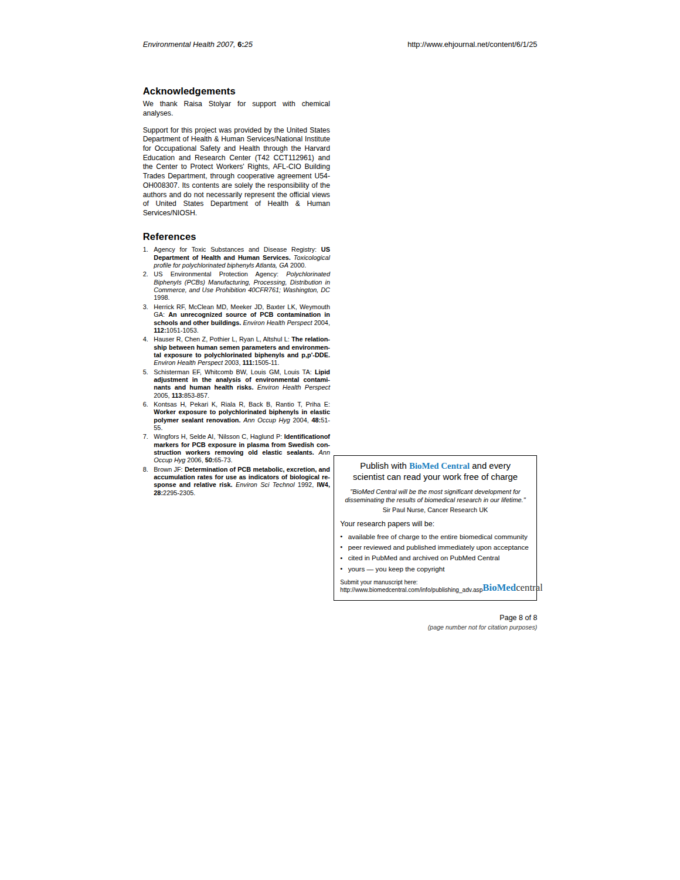Environmental Health 2007, 6: 25
http://www.ehjournal.net/content/6/1/25
Acknowledgements
We thank Raisa Stolyar for support with chemical analyses.
Support for this project was provided by the United States Department of Health & Human Services/National Institute for Occupational Safety and Health through the Harvard Education and Research Center (T42 CCT112961) and the Center to Protect Workers' Rights, AFL-CIO Building Trades Department, through cooperative agreement U54-OH008307. Its contents are solely the responsibility of the authors and do not necessarily represent the official views of United States Department of Health & Human Services/NIOSH.
References
Agency for Toxic Substances and Disease Registry: US Department of Health and Human Services. Toxicological profile for polychlorinated biphenyls Atlanta, GA 2000.
US Environmental Protection Agency: Polychlorinated Biphenyls (PCBs) Manufacturing, Processing, Distribution in Commerce, and Use Prohibition 40CFR761; Washington, DC 1998.
Herrick RF, McClean MD, Meeker JD, Baxter LK, Weymouth GA: An unrecognized source of PCB contamination in schools and other buildings. Environ Health Perspect 2004, 112: 1051-1053.
Hauser R, Chen Z, Pothier L, Ryan L, Altshul L: The relationship between human semen parameters and environmental exposure to polychlorinated biphenyls and p,p'-DDE. Environ Health Perspect 2003, 111: 1505-11.
Schisterman EF, Whitcomb BW, Louis GM, Louis TA: Lipid adjustment in the analysis of environmental contaminants and human health risks. Environ Health Perspect 2005, 113: 853-857.
Kontsas H, Pekari K, Riala R, Back B, Rantio T, Priha E: Worker exposure to polychlorinated biphenyls in elastic polymer sealant renovation. Ann Occup Hyg 2004, 48: 51-55.
Wingfors H, Selde AI, 'Nilsson C, Haglund P: Identificationof markers for PCB exposure in plasma from Swedish construction workers removing old elastic sealants. Ann Occup Hyg 2006, 50: 65-73.
Brown JF: Determination of PCB metabolic, excretion, and accumulation rates for use as indicators of biological response and relative risk. Environ Sci Technol 1992, IW4, 28: 2295-2305.
Publish with BioMed Central and every
scientist can read your work free of charge
"BioMed Central will be the most significant development for disseminating the results of biomedical research in our lifetime."
Sir Paul Nurse, Cancer Research UK
Your research papers will be:
available free of charge to the entire biomedical community
peer reviewed and published immediately upon acceptance
cited in PubMed and archived on PubMed Central
yours — you keep the copyright
Submit your manuscript here:
http://www.biomedcentral.com/info/publishing_adv.asp
BioMed central
Page 8 of 8
(page number not for citation purposes)